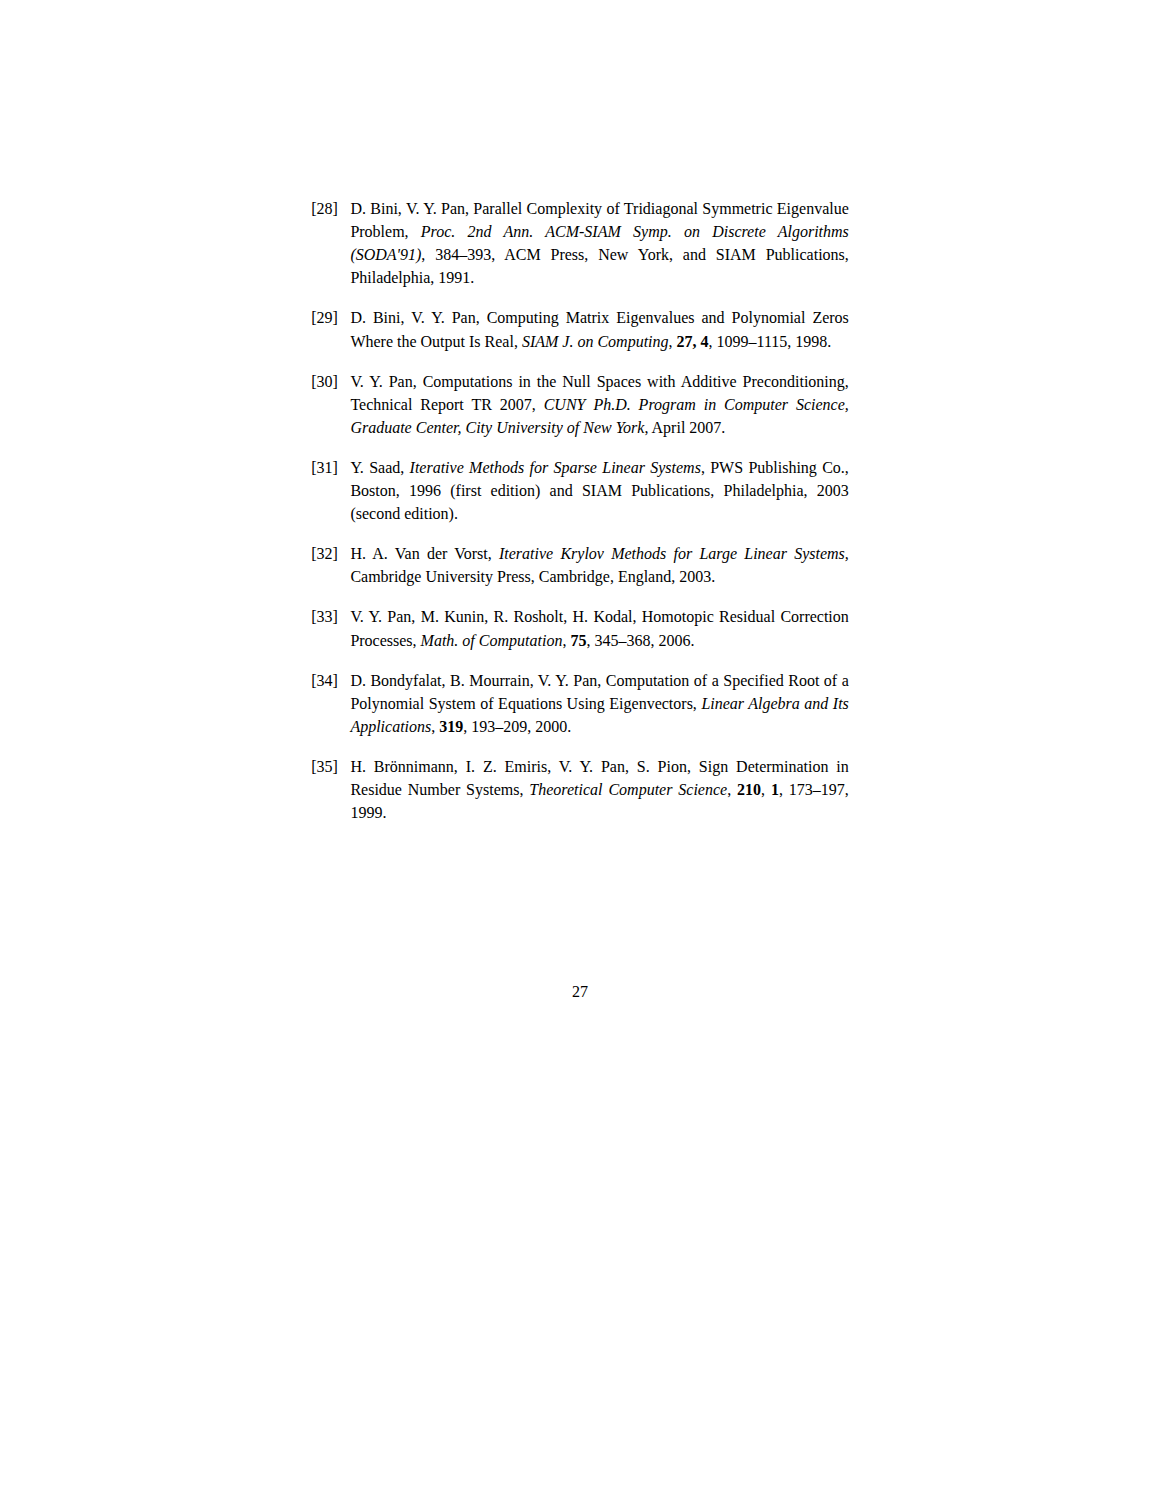[28] D. Bini, V. Y. Pan, Parallel Complexity of Tridiagonal Symmetric Eigenvalue Problem, Proc. 2nd Ann. ACM-SIAM Symp. on Discrete Algorithms (SODA'91), 384–393, ACM Press, New York, and SIAM Publications, Philadelphia, 1991.
[29] D. Bini, V. Y. Pan, Computing Matrix Eigenvalues and Polynomial Zeros Where the Output Is Real, SIAM J. on Computing, 27, 4, 1099–1115, 1998.
[30] V. Y. Pan, Computations in the Null Spaces with Additive Preconditioning, Technical Report TR 2007, CUNY Ph.D. Program in Computer Science, Graduate Center, City University of New York, April 2007.
[31] Y. Saad, Iterative Methods for Sparse Linear Systems, PWS Publishing Co., Boston, 1996 (first edition) and SIAM Publications, Philadelphia, 2003 (second edition).
[32] H. A. Van der Vorst, Iterative Krylov Methods for Large Linear Systems, Cambridge University Press, Cambridge, England, 2003.
[33] V. Y. Pan, M. Kunin, R. Rosholt, H. Kodal, Homotopic Residual Correction Processes, Math. of Computation, 75, 345–368, 2006.
[34] D. Bondyfalat, B. Mourrain, V. Y. Pan, Computation of a Specified Root of a Polynomial System of Equations Using Eigenvectors, Linear Algebra and Its Applications, 319, 193–209, 2000.
[35] H. Brönnimann, I. Z. Emiris, V. Y. Pan, S. Pion, Sign Determination in Residue Number Systems, Theoretical Computer Science, 210, 1, 173–197, 1999.
27